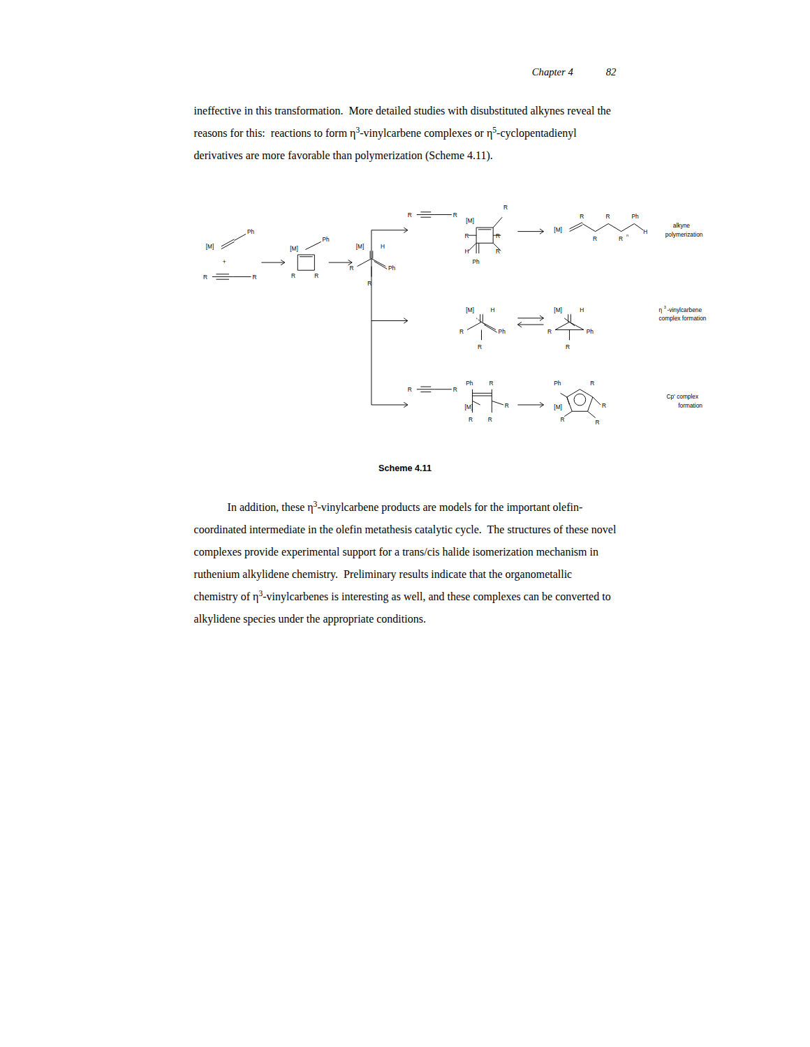Chapter 482
ineffective in this transformation. More detailed studies with disubstituted alkynes reveal the reasons for this: reactions to form η3-vinylcarbene complexes or η5-cyclopentadienyl derivatives are more favorable than polymerization (Scheme 4.11).
[M] Ph + R R [M] Ph R R [M] H R Ph R R R [M] R R R H Ph R [M] R R R R Ph H n alkyne polymerization [M] H R Ph R [M] H R Ph R η 3 -vinylcarbene complex formation R R [M] Ph R R R R [M] Ph R R R R Cp' complex formation
Scheme 4.11
In addition, these η3-vinylcarbene products are models for the important olefin-coordinated intermediate in the olefin metathesis catalytic cycle. The structures of these novel complexes provide experimental support for a trans/cis halide isomerization mechanism in ruthenium alkylidene chemistry. Preliminary results indicate that the organometallic chemistry of η3-vinylcarbenes is interesting as well, and these complexes can be converted to alkylidene species under the appropriate conditions.